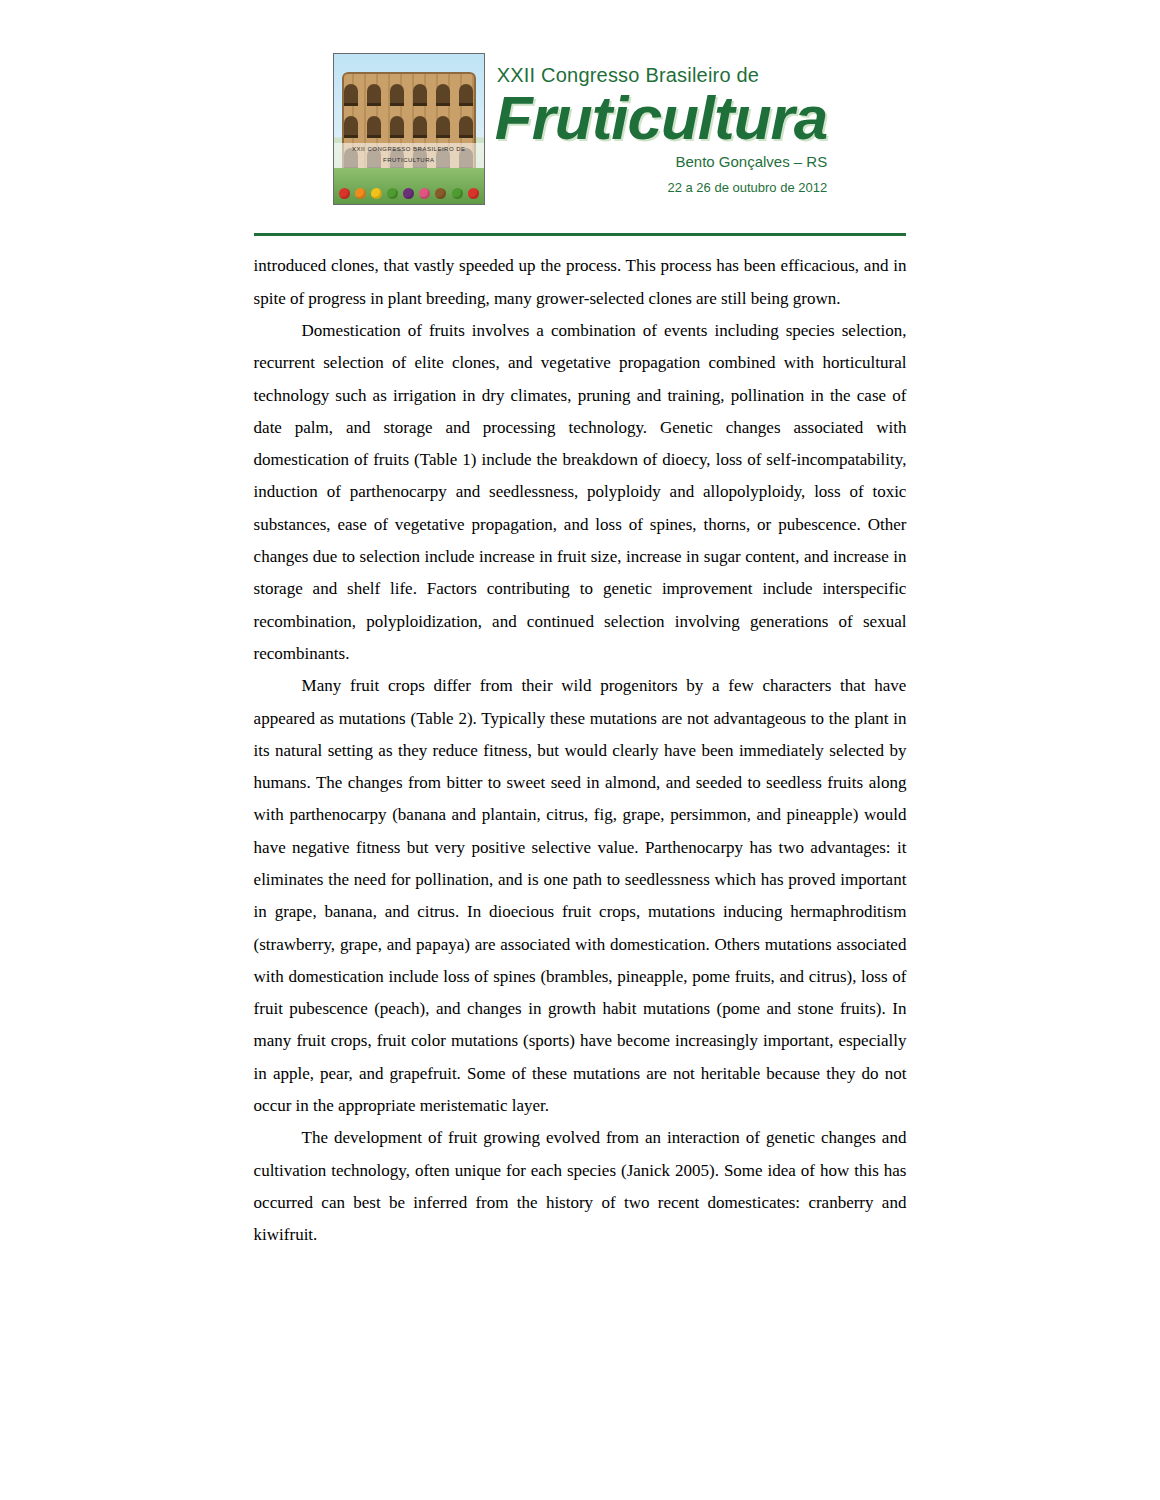XXII CONGRESSO BRASILEIRO DE FRUTICULTURA
XXII Congresso Brasileiro de
Fruticultura
Bento Gonçalves – RS
22 a 26 de outubro de 2012
introduced clones, that vastly speeded up the process. This process has been efficacious, and in spite of progress in plant breeding, many grower-selected clones are still being grown.
Domestication of fruits involves a combination of events including species selection, recurrent selection of elite clones, and vegetative propagation combined with horticultural technology such as irrigation in dry climates, pruning and training, pollination in the case of date palm, and storage and processing technology. Genetic changes associated with domestication of fruits (Table 1) include the breakdown of dioecy, loss of self-incompatability, induction of parthenocarpy and seedlessness, polyploidy and allopolyploidy, loss of toxic substances, ease of vegetative propagation, and loss of spines, thorns, or pubescence. Other changes due to selection include increase in fruit size, increase in sugar content, and increase in storage and shelf life. Factors contributing to genetic improvement include interspecific recombination, polyploidization, and continued selection involving generations of sexual recombinants.
Many fruit crops differ from their wild progenitors by a few characters that have appeared as mutations (Table 2). Typically these mutations are not advantageous to the plant in its natural setting as they reduce fitness, but would clearly have been immediately selected by humans. The changes from bitter to sweet seed in almond, and seeded to seedless fruits along with parthenocarpy (banana and plantain, citrus, fig, grape, persimmon, and pineapple) would have negative fitness but very positive selective value. Parthenocarpy has two advantages: it eliminates the need for pollination, and is one path to seedlessness which has proved important in grape, banana, and citrus. In dioecious fruit crops, mutations inducing hermaphroditism (strawberry, grape, and papaya) are associated with domestication. Others mutations associated with domestication include loss of spines (brambles, pineapple, pome fruits, and citrus), loss of fruit pubescence (peach), and changes in growth habit mutations (pome and stone fruits). In many fruit crops, fruit color mutations (sports) have become increasingly important, especially in apple, pear, and grapefruit. Some of these mutations are not heritable because they do not occur in the appropriate meristematic layer.
The development of fruit growing evolved from an interaction of genetic changes and cultivation technology, often unique for each species (Janick 2005). Some idea of how this has occurred can best be inferred from the history of two recent domesticates: cranberry and kiwifruit.